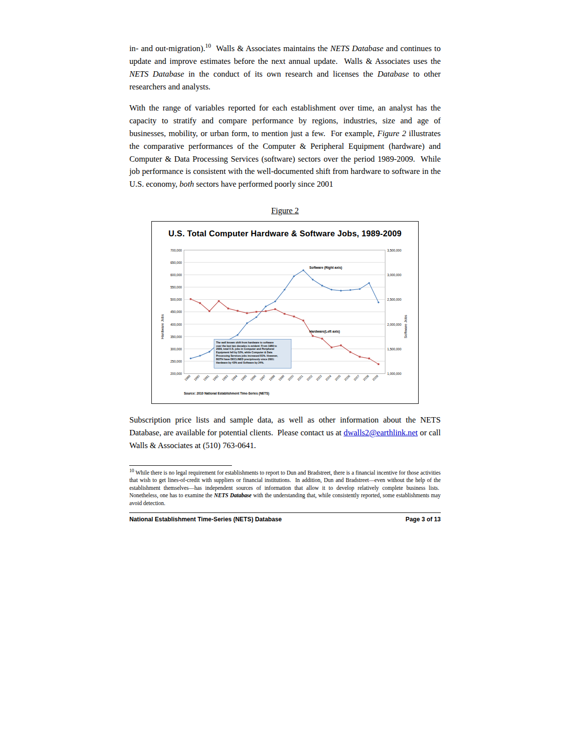in- and out-migration).10 Walls & Associates maintains the NETS Database and continues to update and improve estimates before the next annual update. Walls & Associates uses the NETS Database in the conduct of its own research and licenses the Database to other researchers and analysts.
With the range of variables reported for each establishment over time, an analyst has the capacity to stratify and compare performance by regions, industries, size and age of businesses, mobility, or urban form, to mention just a few. For example, Figure 2 illustrates the comparative performances of the Computer & Peripheral Equipment (hardware) and Computer & Data Processing Services (software) sectors over the period 1989-2009. While job performance is consistent with the well-documented shift from hardware to software in the U.S. economy, both sectors have performed poorly since 2001
Figure 2
U.S. Total Computer Hardware & Software Jobs, 1989-2009
Hardware Jobs Software Jobs 700,000 650,000 600,000 550,000 500,000 450,000 400,000 350,000 300,000 250,000 200,000 3,500,000 3,000,000 2,500,000 2,000,000 1,500,000 1,000,000 Software (Right axis) Hardware(Left axis) The well known shift from hardware to software over the last two decades is evident: From 1989 to 2009, total U.S. jobs in Computer and Peripheral Equipment fell by 52%, while Computer & Data Processing Services jobs increased 81%. However, BOTH have DECLINED precipitously since 2001: Hardware by 43% and Software by 24%. 1989 1990 1991 1992 1993 1994 1995 1996 1997 1998 1999 2000 2001 2002 2003 2004 2005 2006 2007 2008 2009 Source: 2010 National Establishment Time-Series (NETS)
Subscription price lists and sample data, as well as other information about the NETS Database, are available for potential clients. Please contact us at dwalls2@earthlink.net or call Walls & Associates at (510) 763-0641.
10 While there is no legal requirement for establishments to report to Dun and Bradstreet, there is a financial incentive for those activities that wish to get lines-of-credit with suppliers or financial institutions. In addition, Dun and Bradstreet—even without the help of the establishment themselves—has independent sources of information that allow it to develop relatively complete business lists. Nonetheless, one has to examine the NETS Database with the understanding that, while consistently reported, some establishments may avoid detection.
National Establishment Time-Series (NETS) Database Page 3 of 13